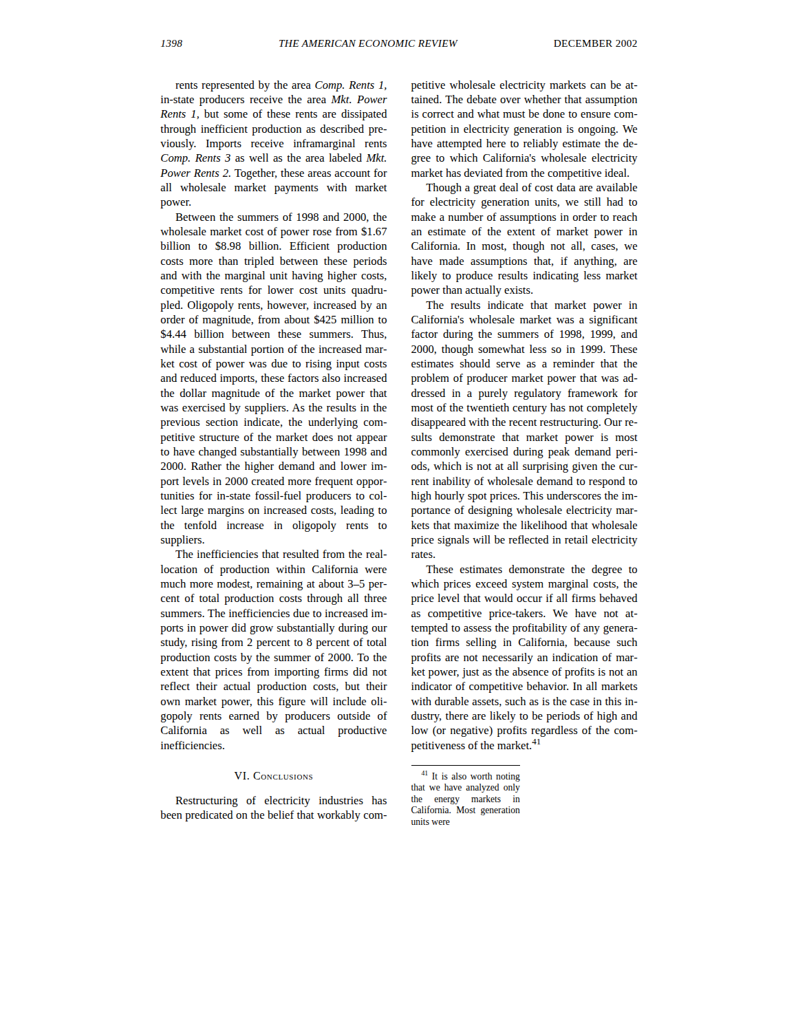1398 THE AMERICAN ECONOMIC REVIEW DECEMBER 2002
rents represented by the area Comp. Rents 1, in-state producers receive the area Mkt. Power Rents 1, but some of these rents are dissipated through inefficient production as described previously. Imports receive inframarginal rents Comp. Rents 3 as well as the area labeled Mkt. Power Rents 2. Together, these areas account for all wholesale market payments with market power.
Between the summers of 1998 and 2000, the wholesale market cost of power rose from $1.67 billion to $8.98 billion. Efficient production costs more than tripled between these periods and with the marginal unit having higher costs, competitive rents for lower cost units quadrupled. Oligopoly rents, however, increased by an order of magnitude, from about $425 million to $4.44 billion between these summers. Thus, while a substantial portion of the increased market cost of power was due to rising input costs and reduced imports, these factors also increased the dollar magnitude of the market power that was exercised by suppliers. As the results in the previous section indicate, the underlying competitive structure of the market does not appear to have changed substantially between 1998 and 2000. Rather the higher demand and lower import levels in 2000 created more frequent opportunities for in-state fossil-fuel producers to collect large margins on increased costs, leading to the tenfold increase in oligopoly rents to suppliers.
The inefficiencies that resulted from the reallocation of production within California were much more modest, remaining at about 3–5 percent of total production costs through all three summers. The inefficiencies due to increased imports in power did grow substantially during our study, rising from 2 percent to 8 percent of total production costs by the summer of 2000. To the extent that prices from importing firms did not reflect their actual production costs, but their own market power, this figure will include oligopoly rents earned by producers outside of California as well as actual productive inefficiencies.
VI. Conclusions
Restructuring of electricity industries has been predicated on the belief that workably competitive wholesale electricity markets can be attained. The debate over whether that assumption is correct and what must be done to ensure competition in electricity generation is ongoing. We have attempted here to reliably estimate the degree to which California's wholesale electricity market has deviated from the competitive ideal.
Though a great deal of cost data are available for electricity generation units, we still had to make a number of assumptions in order to reach an estimate of the extent of market power in California. In most, though not all, cases, we have made assumptions that, if anything, are likely to produce results indicating less market power than actually exists.
The results indicate that market power in California's wholesale market was a significant factor during the summers of 1998, 1999, and 2000, though somewhat less so in 1999. These estimates should serve as a reminder that the problem of producer market power that was addressed in a purely regulatory framework for most of the twentieth century has not completely disappeared with the recent restructuring. Our results demonstrate that market power is most commonly exercised during peak demand periods, which is not at all surprising given the current inability of wholesale demand to respond to high hourly spot prices. This underscores the importance of designing wholesale electricity markets that maximize the likelihood that wholesale price signals will be reflected in retail electricity rates.
These estimates demonstrate the degree to which prices exceed system marginal costs, the price level that would occur if all firms behaved as competitive price-takers. We have not attempted to assess the profitability of any generation firms selling in California, because such profits are not necessarily an indication of market power, just as the absence of profits is not an indicator of competitive behavior. In all markets with durable assets, such as is the case in this industry, there are likely to be periods of high and low (or negative) profits regardless of the competitiveness of the market.41
41 It is also worth noting that we have analyzed only the energy markets in California. Most generation units were